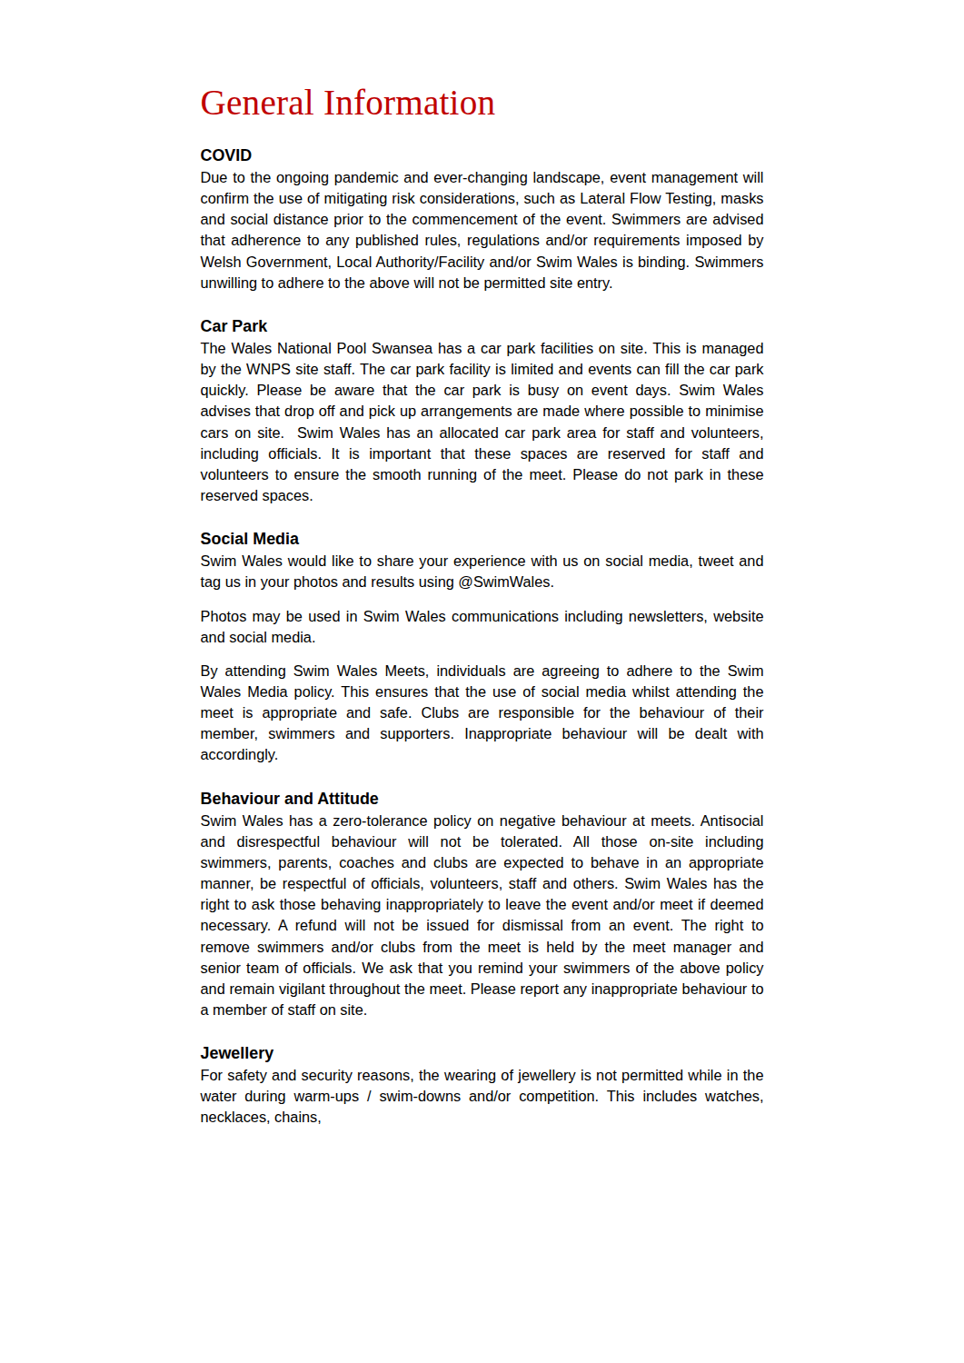General Information
COVID
Due to the ongoing pandemic and ever-changing landscape, event management will confirm the use of mitigating risk considerations, such as Lateral Flow Testing, masks and social distance prior to the commencement of the event. Swimmers are advised that adherence to any published rules, regulations and/or requirements imposed by Welsh Government, Local Authority/Facility and/or Swim Wales is binding. Swimmers unwilling to adhere to the above will not be permitted site entry.
Car Park
The Wales National Pool Swansea has a car park facilities on site. This is managed by the WNPS site staff. The car park facility is limited and events can fill the car park quickly. Please be aware that the car park is busy on event days. Swim Wales advises that drop off and pick up arrangements are made where possible to minimise cars on site. Swim Wales has an allocated car park area for staff and volunteers, including officials. It is important that these spaces are reserved for staff and volunteers to ensure the smooth running of the meet. Please do not park in these reserved spaces.
Social Media
Swim Wales would like to share your experience with us on social media, tweet and tag us in your photos and results using @SwimWales.
Photos may be used in Swim Wales communications including newsletters, website and social media.
By attending Swim Wales Meets, individuals are agreeing to adhere to the Swim Wales Media policy. This ensures that the use of social media whilst attending the meet is appropriate and safe. Clubs are responsible for the behaviour of their member, swimmers and supporters. Inappropriate behaviour will be dealt with accordingly.
Behaviour and Attitude
Swim Wales has a zero-tolerance policy on negative behaviour at meets. Antisocial and disrespectful behaviour will not be tolerated. All those on-site including swimmers, parents, coaches and clubs are expected to behave in an appropriate manner, be respectful of officials, volunteers, staff and others. Swim Wales has the right to ask those behaving inappropriately to leave the event and/or meet if deemed necessary. A refund will not be issued for dismissal from an event. The right to remove swimmers and/or clubs from the meet is held by the meet manager and senior team of officials. We ask that you remind your swimmers of the above policy and remain vigilant throughout the meet. Please report any inappropriate behaviour to a member of staff on site.
Jewellery
For safety and security reasons, the wearing of jewellery is not permitted while in the water during warm-ups / swim-downs and/or competition. This includes watches, necklaces, chains,